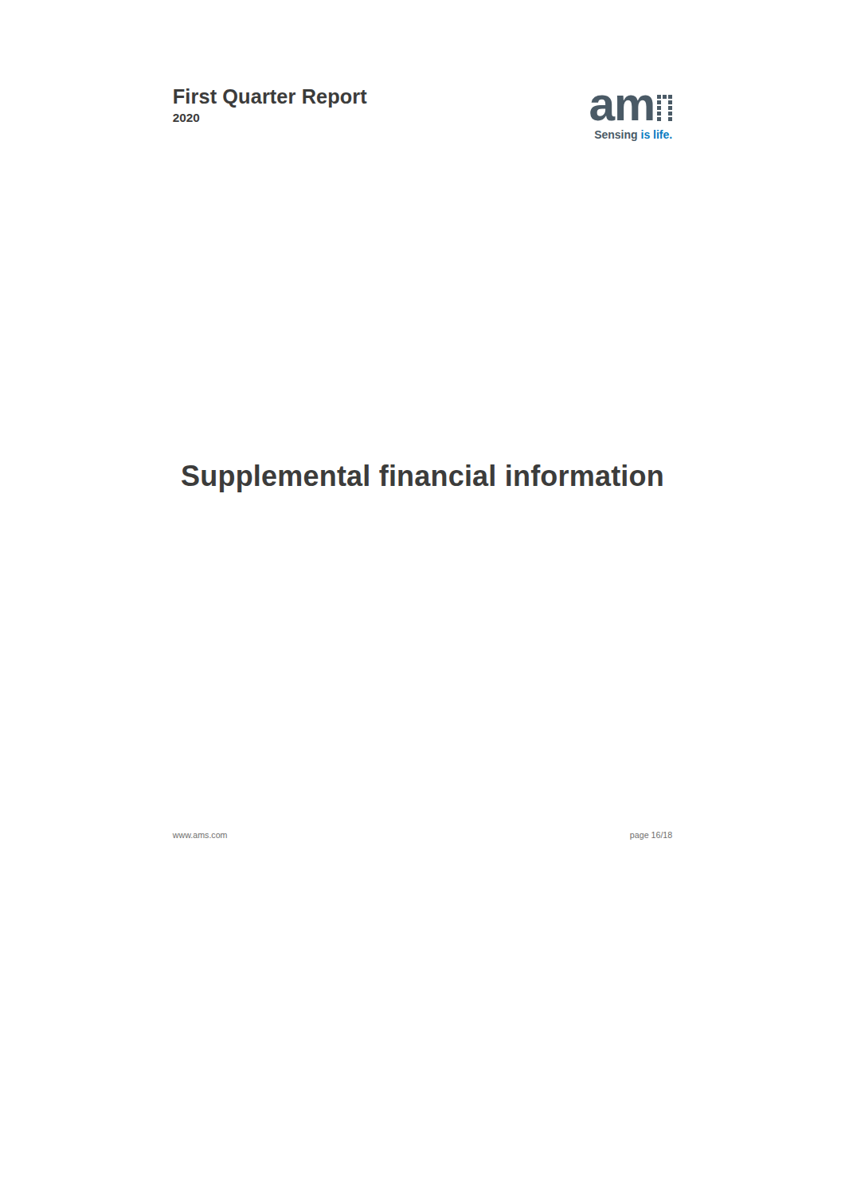First Quarter Report
2020
am
Sensing is life.
Supplemental financial information
www.ams.com page 16/18